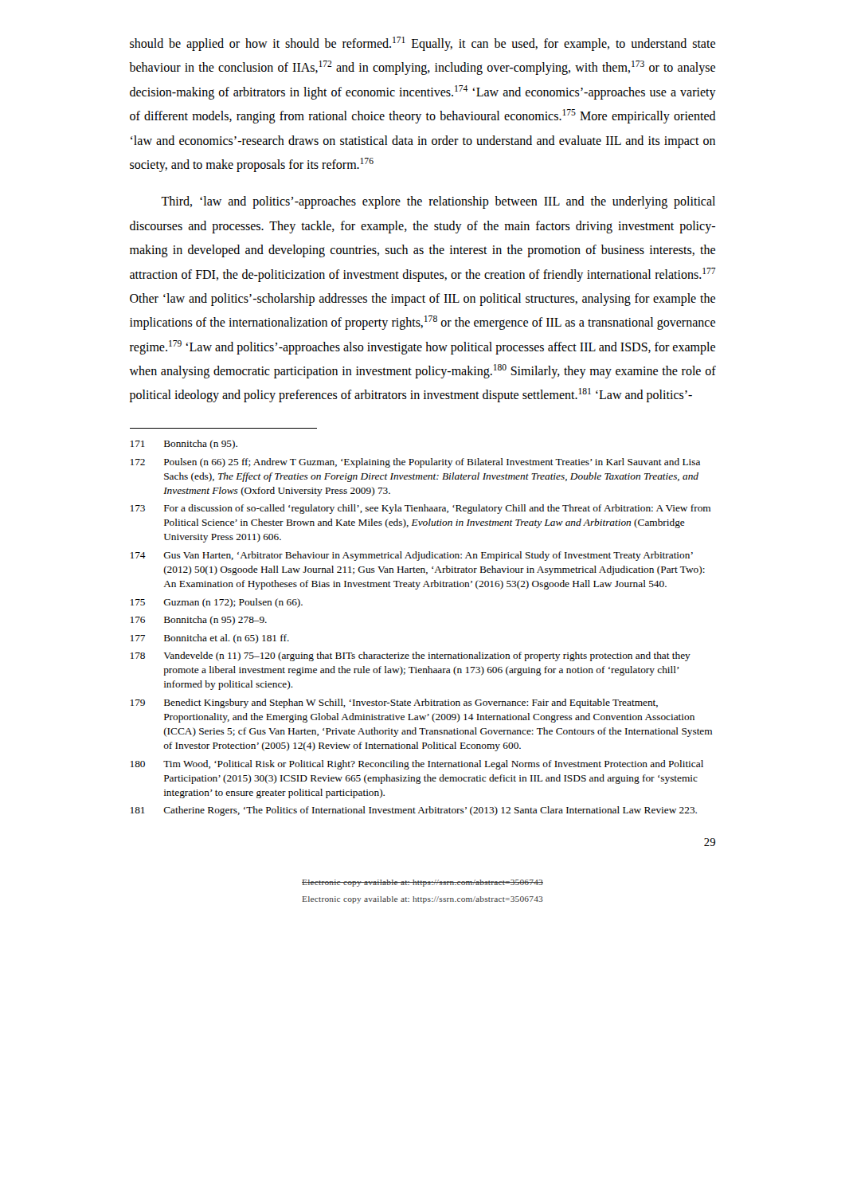should be applied or how it should be reformed.171 Equally, it can be used, for example, to understand state behaviour in the conclusion of IIAs,172 and in complying, including over-complying, with them,173 or to analyse decision-making of arbitrators in light of economic incentives.174 ‘Law and economics’-approaches use a variety of different models, ranging from rational choice theory to behavioural economics.175 More empirically oriented ‘law and economics’-research draws on statistical data in order to understand and evaluate IIL and its impact on society, and to make proposals for its reform.176
Third, ‘law and politics’-approaches explore the relationship between IIL and the underlying political discourses and processes. They tackle, for example, the study of the main factors driving investment policy-making in developed and developing countries, such as the interest in the promotion of business interests, the attraction of FDI, the de-politicization of investment disputes, or the creation of friendly international relations.177 Other ‘law and politics’-scholarship addresses the impact of IIL on political structures, analysing for example the implications of the internationalization of property rights,178 or the emergence of IIL as a transnational governance regime.179 ‘Law and politics’-approaches also investigate how political processes affect IIL and ISDS, for example when analysing democratic participation in investment policy-making.180 Similarly, they may examine the role of political ideology and policy preferences of arbitrators in investment dispute settlement.181 ‘Law and politics’-
171 Bonnitcha (n 95).
172 Poulsen (n 66) 25 ff; Andrew T Guzman, ‘Explaining the Popularity of Bilateral Investment Treaties’ in Karl Sauvant and Lisa Sachs (eds), The Effect of Treaties on Foreign Direct Investment: Bilateral Investment Treaties, Double Taxation Treaties, and Investment Flows (Oxford University Press 2009) 73.
173 For a discussion of so-called ‘regulatory chill’, see Kyla Tienhaara, ‘Regulatory Chill and the Threat of Arbitration: A View from Political Science’ in Chester Brown and Kate Miles (eds), Evolution in Investment Treaty Law and Arbitration (Cambridge University Press 2011) 606.
174 Gus Van Harten, ‘Arbitrator Behaviour in Asymmetrical Adjudication: An Empirical Study of Investment Treaty Arbitration’ (2012) 50(1) Osgoode Hall Law Journal 211; Gus Van Harten, ‘Arbitrator Behaviour in Asymmetrical Adjudication (Part Two): An Examination of Hypotheses of Bias in Investment Treaty Arbitration’ (2016) 53(2) Osgoode Hall Law Journal 540.
175 Guzman (n 172); Poulsen (n 66).
176 Bonnitcha (n 95) 278–9.
177 Bonnitcha et al. (n 65) 181 ff.
178 Vandevelde (n 11) 75–120 (arguing that BITs characterize the internationalization of property rights protection and that they promote a liberal investment regime and the rule of law); Tienhaara (n 173) 606 (arguing for a notion of ‘regulatory chill’ informed by political science).
179 Benedict Kingsbury and Stephan W Schill, ‘Investor-State Arbitration as Governance: Fair and Equitable Treatment, Proportionality, and the Emerging Global Administrative Law’ (2009) 14 International Congress and Convention Association (ICCA) Series 5; cf Gus Van Harten, ‘Private Authority and Transnational Governance: The Contours of the International System of Investor Protection’ (2005) 12(4) Review of International Political Economy 600.
180 Tim Wood, ‘Political Risk or Political Right? Reconciling the International Legal Norms of Investment Protection and Political Participation’ (2015) 30(3) ICSID Review 665 (emphasizing the democratic deficit in IIL and ISDS and arguing for ‘systemic integration’ to ensure greater political participation).
181 Catherine Rogers, ‘The Politics of International Investment Arbitrators’ (2013) 12 Santa Clara International Law Review 223.
29
Electronic copy available at: https://ssrn.com/abstract=3506743
Electronic copy available at: https://ssrn.com/abstract=3506743